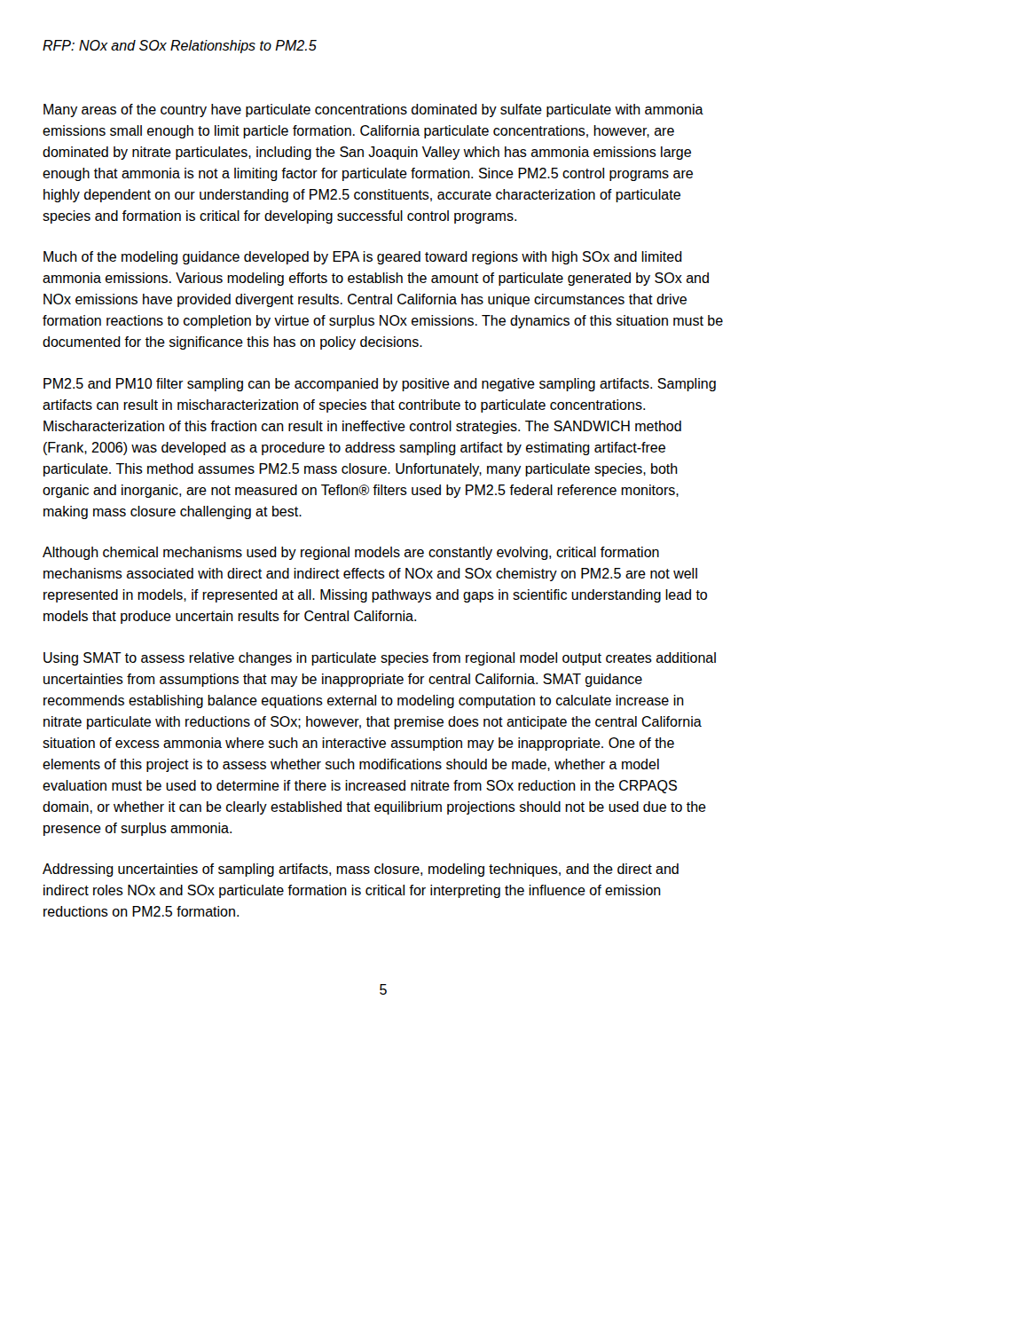RFP: NOx and SOx Relationships to PM2.5
Many areas of the country have particulate concentrations dominated by sulfate particulate with ammonia emissions small enough to limit particle formation. California particulate concentrations, however, are dominated by nitrate particulates, including the San Joaquin Valley which has ammonia emissions large enough that ammonia is not a limiting factor for particulate formation. Since PM2.5 control programs are highly dependent on our understanding of PM2.5 constituents, accurate characterization of particulate species and formation is critical for developing successful control programs.
Much of the modeling guidance developed by EPA is geared toward regions with high SOx and limited ammonia emissions. Various modeling efforts to establish the amount of particulate generated by SOx and NOx emissions have provided divergent results. Central California has unique circumstances that drive formation reactions to completion by virtue of surplus NOx emissions. The dynamics of this situation must be documented for the significance this has on policy decisions.
PM2.5 and PM10 filter sampling can be accompanied by positive and negative sampling artifacts. Sampling artifacts can result in mischaracterization of species that contribute to particulate concentrations. Mischaracterization of this fraction can result in ineffective control strategies. The SANDWICH method (Frank, 2006) was developed as a procedure to address sampling artifact by estimating artifact-free particulate. This method assumes PM2.5 mass closure. Unfortunately, many particulate species, both organic and inorganic, are not measured on Teflon® filters used by PM2.5 federal reference monitors, making mass closure challenging at best.
Although chemical mechanisms used by regional models are constantly evolving, critical formation mechanisms associated with direct and indirect effects of NOx and SOx chemistry on PM2.5 are not well represented in models, if represented at all. Missing pathways and gaps in scientific understanding lead to models that produce uncertain results for Central California.
Using SMAT to assess relative changes in particulate species from regional model output creates additional uncertainties from assumptions that may be inappropriate for central California. SMAT guidance recommends establishing balance equations external to modeling computation to calculate increase in nitrate particulate with reductions of SOx; however, that premise does not anticipate the central California situation of excess ammonia where such an interactive assumption may be inappropriate. One of the elements of this project is to assess whether such modifications should be made, whether a model evaluation must be used to determine if there is increased nitrate from SOx reduction in the CRPAQS domain, or whether it can be clearly established that equilibrium projections should not be used due to the presence of surplus ammonia.
Addressing uncertainties of sampling artifacts, mass closure, modeling techniques, and the direct and indirect roles NOx and SOx particulate formation is critical for interpreting the influence of emission reductions on PM2.5 formation.
5